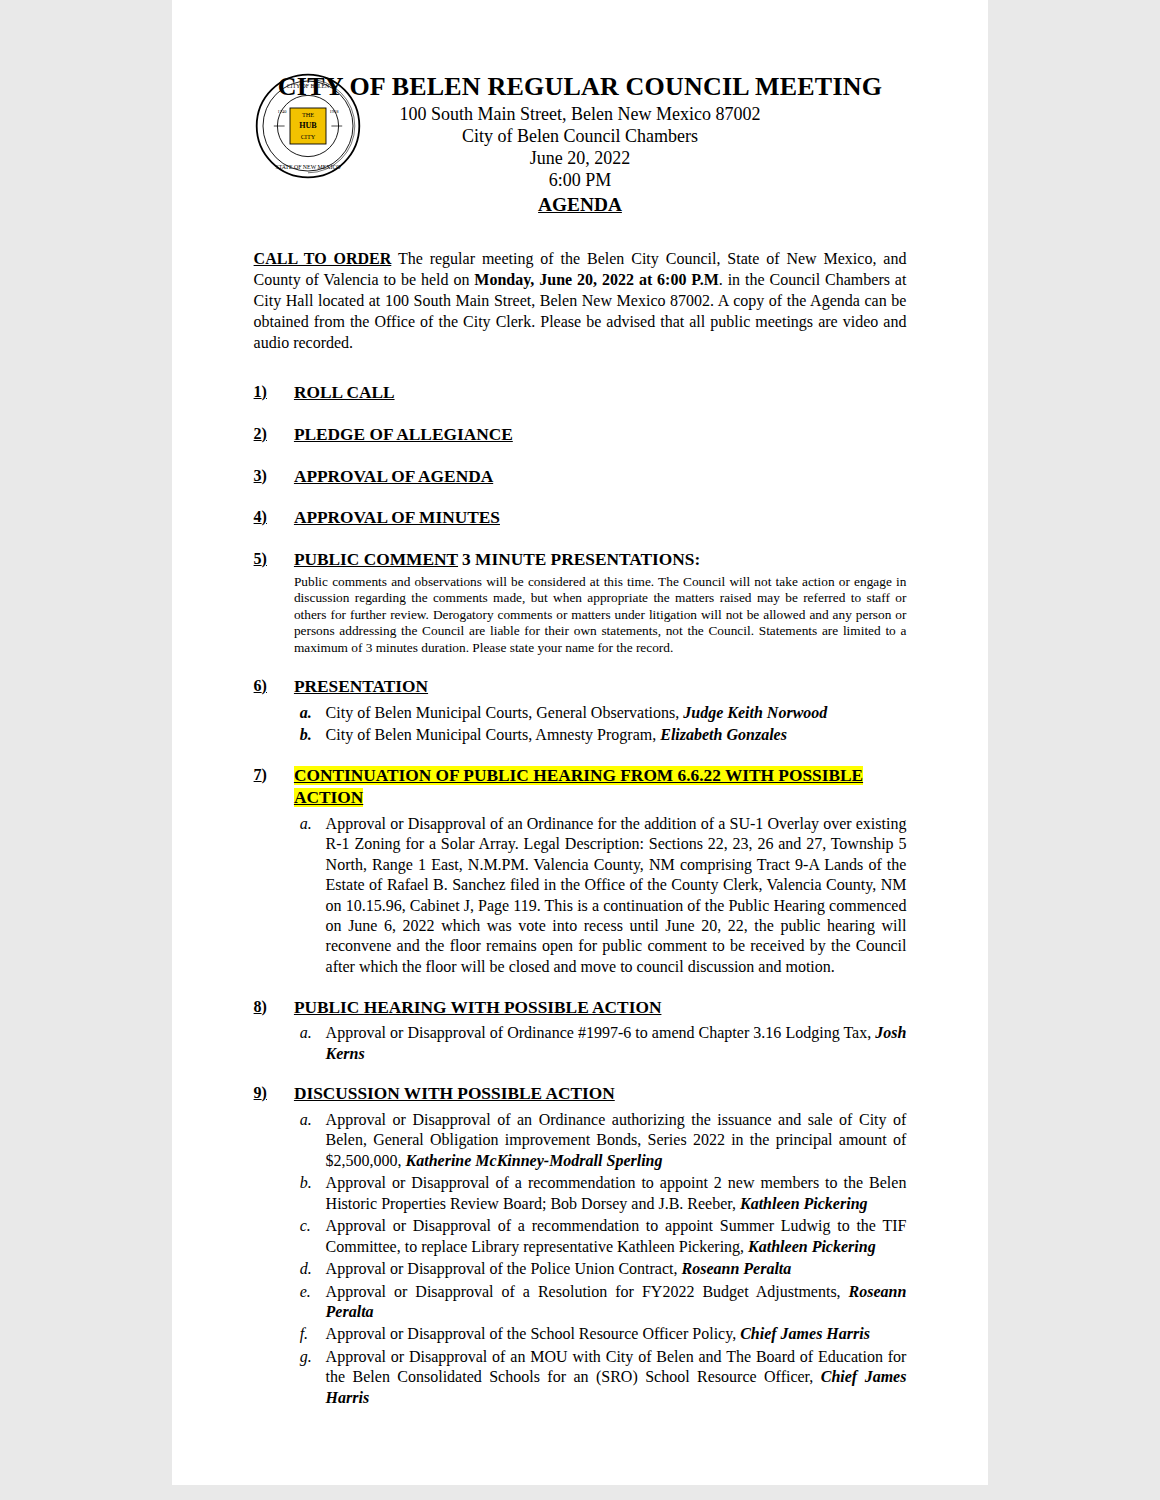THE HUB CITY CITY OF BELEN STATE OF NEW MEXICO 1740 1918
CITY OF BELEN REGULAR COUNCIL MEETING
100 South Main Street, Belen New Mexico 87002
City of Belen Council Chambers
June 20, 2022
6:00 PM
AGENDA
CALL TO ORDER The regular meeting of the Belen City Council, State of New Mexico, and County of Valencia to be held on Monday, June 20, 2022 at 6:00 P.M. in the Council Chambers at City Hall located at 100 South Main Street, Belen New Mexico 87002. A copy of the Agenda can be obtained from the Office of the City Clerk. Please be advised that all public meetings are video and audio recorded.
ROLL CALL
PLEDGE OF ALLEGIANCE
APPROVAL OF AGENDA
APPROVAL OF MINUTES
PUBLIC COMMENT 3 MINUTE PRESENTATIONS: Public comments and observations will be considered at this time. The Council will not take action or engage in discussion regarding the comments made, but when appropriate the matters raised may be referred to staff or others for further review. Derogatory comments or matters under litigation will not be allowed and any person or persons addressing the Council are liable for their own statements, not the Council. Statements are limited to a maximum of 3 minutes duration. Please state your name for the record.
PRESENTATION
City of Belen Municipal Courts, General Observations, Judge Keith Norwood
City of Belen Municipal Courts, Amnesty Program, Elizabeth Gonzales
CONTINUATION OF PUBLIC HEARING FROM 6.6.22 WITH POSSIBLE ACTION
Approval or Disapproval of an Ordinance for the addition of a SU-1 Overlay over existing R-1 Zoning for a Solar Array. Legal Description: Sections 22, 23, 26 and 27, Township 5 North, Range 1 East, N.M.PM. Valencia County, NM comprising Tract 9-A Lands of the Estate of Rafael B. Sanchez filed in the Office of the County Clerk, Valencia County, NM on 10.15.96, Cabinet J, Page 119. This is a continuation of the Public Hearing commenced on June 6, 2022 which was vote into recess until June 20, 22, the public hearing will reconvene and the floor remains open for public comment to be received by the Council after which the floor will be closed and move to council discussion and motion.
PUBLIC HEARING WITH POSSIBLE ACTION
Approval or Disapproval of Ordinance #1997-6 to amend Chapter 3.16 Lodging Tax, Josh Kerns
DISCUSSION WITH POSSIBLE ACTION
Approval or Disapproval of an Ordinance authorizing the issuance and sale of City of Belen, General Obligation improvement Bonds, Series 2022 in the principal amount of $2,500,000, Katherine McKinney-Modrall Sperling
Approval or Disapproval of a recommendation to appoint 2 new members to the Belen Historic Properties Review Board; Bob Dorsey and J.B. Reeber, Kathleen Pickering
Approval or Disapproval of a recommendation to appoint Summer Ludwig to the TIF Committee, to replace Library representative Kathleen Pickering, Kathleen Pickering
Approval or Disapproval of the Police Union Contract, Roseann Peralta
Approval or Disapproval of a Resolution for FY2022 Budget Adjustments, Roseann Peralta
Approval or Disapproval of the School Resource Officer Policy, Chief James Harris
Approval or Disapproval of an MOU with City of Belen and The Board of Education for the Belen Consolidated Schools for an (SRO) School Resource Officer, Chief James Harris